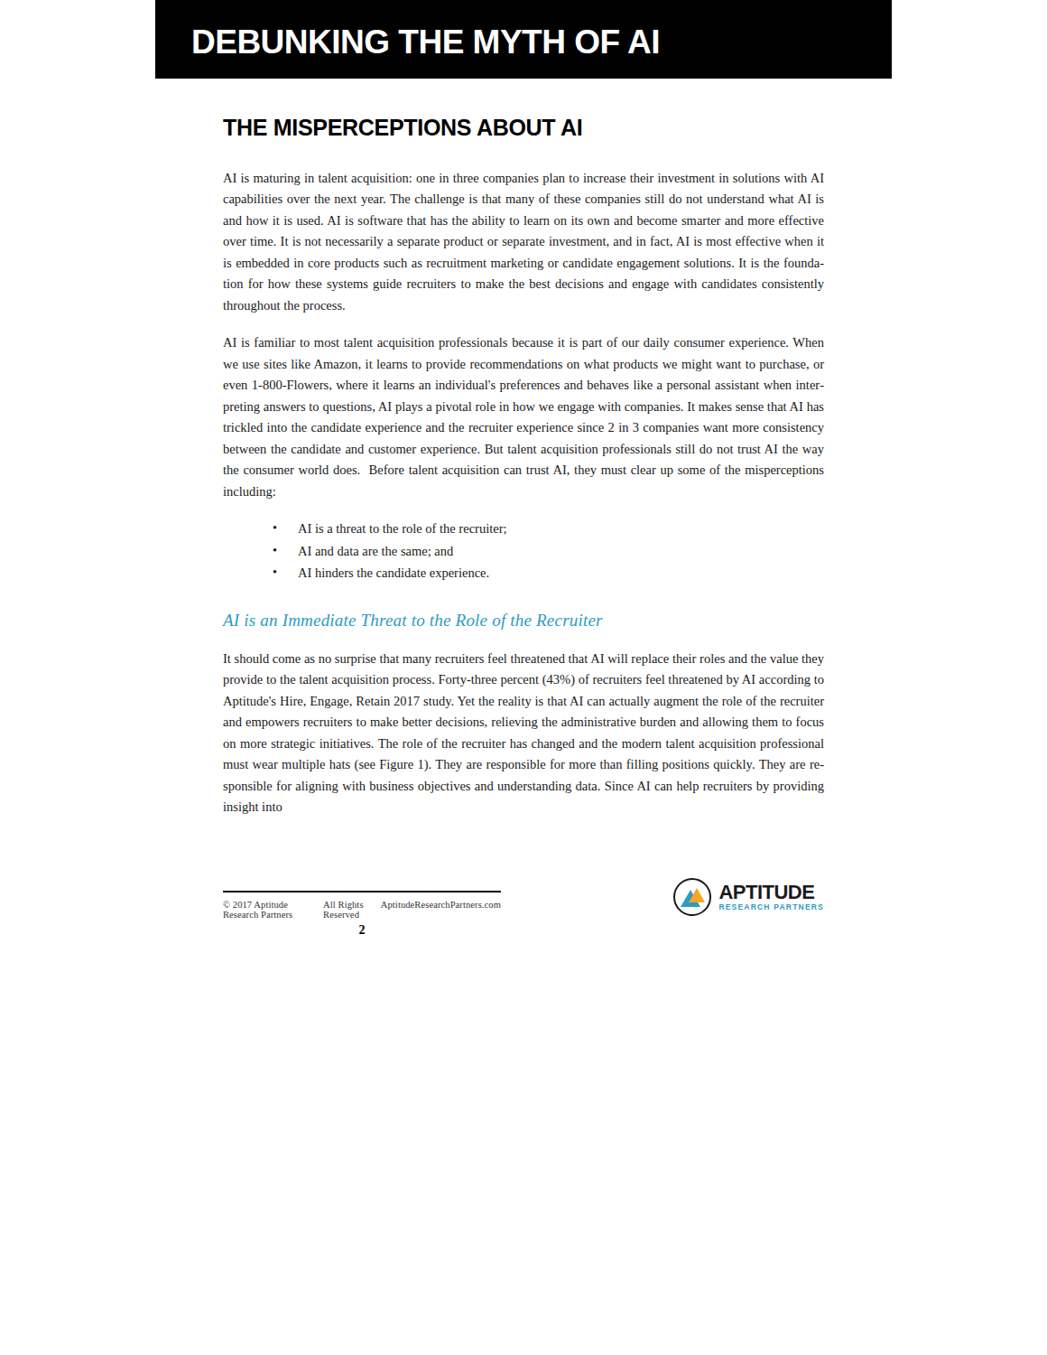Debunking the Myth of AI
The Misperceptions About AI
AI is maturing in talent acquisition: one in three companies plan to increase their investment in solutions with AI capabilities over the next year. The challenge is that many of these companies still do not understand what AI is and how it is used. AI is software that has the ability to learn on its own and become smarter and more effective over time. It is not necessarily a separate product or separate investment, and in fact, AI is most effective when it is embedded in core products such as recruitment marketing or candidate engagement solutions. It is the foundation for how these systems guide recruiters to make the best decisions and engage with candidates consistently throughout the process.
AI is familiar to most talent acquisition professionals because it is part of our daily consumer experience. When we use sites like Amazon, it learns to provide recommendations on what products we might want to purchase, or even 1-800-Flowers, where it learns an individual's preferences and behaves like a personal assistant when interpreting answers to questions, AI plays a pivotal role in how we engage with companies. It makes sense that AI has trickled into the candidate experience and the recruiter experience since 2 in 3 companies want more consistency between the candidate and customer experience. But talent acquisition professionals still do not trust AI the way the consumer world does. Before talent acquisition can trust AI, they must clear up some of the misperceptions including:
AI is a threat to the role of the recruiter;
AI and data are the same; and
AI hinders the candidate experience.
AI is an Immediate Threat to the Role of the Recruiter
It should come as no surprise that many recruiters feel threatened that AI will replace their roles and the value they provide to the talent acquisition process. Forty-three percent (43%) of recruiters feel threatened by AI according to Aptitude's Hire, Engage, Retain 2017 study. Yet the reality is that AI can actually augment the role of the recruiter and empowers recruiters to make better decisions, relieving the administrative burden and allowing them to focus on more strategic initiatives. The role of the recruiter has changed and the modern talent acquisition professional must wear multiple hats (see Figure 1). They are responsible for more than filling positions quickly. They are responsible for aligning with business objectives and understanding data. Since AI can help recruiters by providing insight into
© 2017 Aptitude Research Partners All Rights Reserved AptitudeResearchPartners.com
2
APTITUDE
RESEARCH PARTNERS